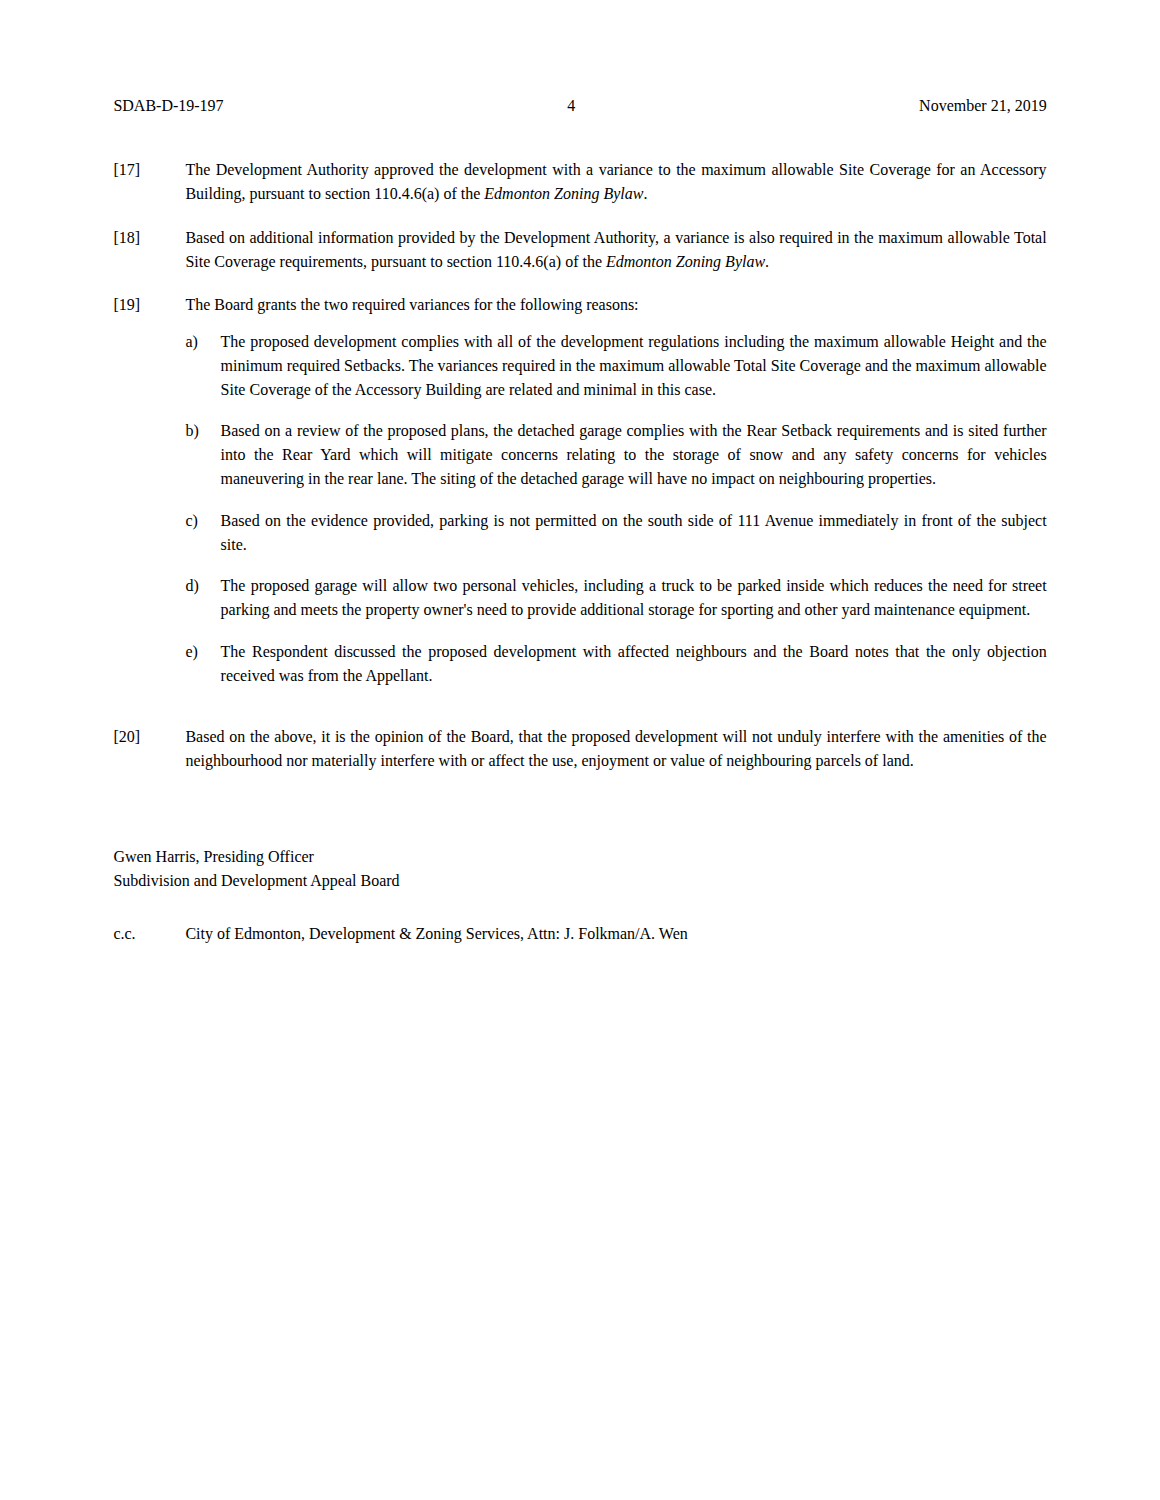SDAB-D-19-197 4 November 21, 2019
[17] The Development Authority approved the development with a variance to the maximum allowable Site Coverage for an Accessory Building, pursuant to section 110.4.6(a) of the Edmonton Zoning Bylaw.
[18] Based on additional information provided by the Development Authority, a variance is also required in the maximum allowable Total Site Coverage requirements, pursuant to section 110.4.6(a) of the Edmonton Zoning Bylaw.
[19] The Board grants the two required variances for the following reasons:
a) The proposed development complies with all of the development regulations including the maximum allowable Height and the minimum required Setbacks. The variances required in the maximum allowable Total Site Coverage and the maximum allowable Site Coverage of the Accessory Building are related and minimal in this case.
b) Based on a review of the proposed plans, the detached garage complies with the Rear Setback requirements and is sited further into the Rear Yard which will mitigate concerns relating to the storage of snow and any safety concerns for vehicles maneuvering in the rear lane. The siting of the detached garage will have no impact on neighbouring properties.
c) Based on the evidence provided, parking is not permitted on the south side of 111 Avenue immediately in front of the subject site.
d) The proposed garage will allow two personal vehicles, including a truck to be parked inside which reduces the need for street parking and meets the property owner's need to provide additional storage for sporting and other yard maintenance equipment.
e) The Respondent discussed the proposed development with affected neighbours and the Board notes that the only objection received was from the Appellant.
[20] Based on the above, it is the opinion of the Board, that the proposed development will not unduly interfere with the amenities of the neighbourhood nor materially interfere with or affect the use, enjoyment or value of neighbouring parcels of land.
Gwen Harris, Presiding Officer
Subdivision and Development Appeal Board
c.c. City of Edmonton, Development & Zoning Services, Attn: J. Folkman/A. Wen